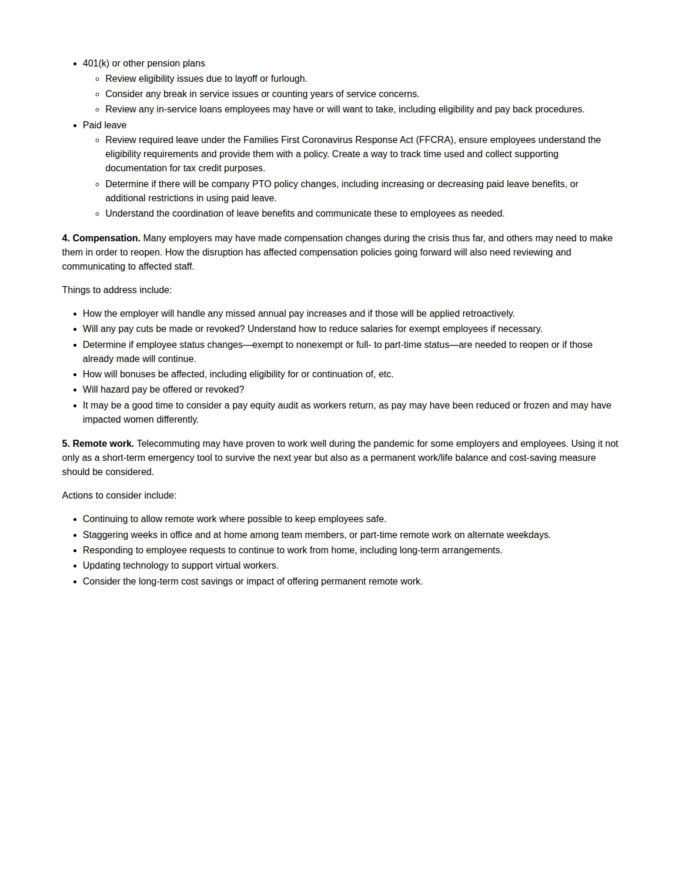401(k) or other pension plans
Review eligibility issues due to layoff or furlough.
Consider any break in service issues or counting years of service concerns.
Review any in-service loans employees may have or will want to take, including eligibility and pay back procedures.
Paid leave
Review required leave under the Families First Coronavirus Response Act (FFCRA), ensure employees understand the eligibility requirements and provide them with a policy. Create a way to track time used and collect supporting documentation for tax credit purposes.
Determine if there will be company PTO policy changes, including increasing or decreasing paid leave benefits, or additional restrictions in using paid leave.
Understand the coordination of leave benefits and communicate these to employees as needed.
4. Compensation. Many employers may have made compensation changes during the crisis thus far, and others may need to make them in order to reopen. How the disruption has affected compensation policies going forward will also need reviewing and communicating to affected staff.
Things to address include:
How the employer will handle any missed annual pay increases and if those will be applied retroactively.
Will any pay cuts be made or revoked? Understand how to reduce salaries for exempt employees if necessary.
Determine if employee status changes—exempt to nonexempt or full- to part-time status—are needed to reopen or if those already made will continue.
How will bonuses be affected, including eligibility for or continuation of, etc.
Will hazard pay be offered or revoked?
It may be a good time to consider a pay equity audit as workers return, as pay may have been reduced or frozen and may have impacted women differently.
5. Remote work. Telecommuting may have proven to work well during the pandemic for some employers and employees. Using it not only as a short-term emergency tool to survive the next year but also as a permanent work/life balance and cost-saving measure should be considered.
Actions to consider include:
Continuing to allow remote work where possible to keep employees safe.
Staggering weeks in office and at home among team members, or part-time remote work on alternate weekdays.
Responding to employee requests to continue to work from home, including long-term arrangements.
Updating technology to support virtual workers.
Consider the long-term cost savings or impact of offering permanent remote work.